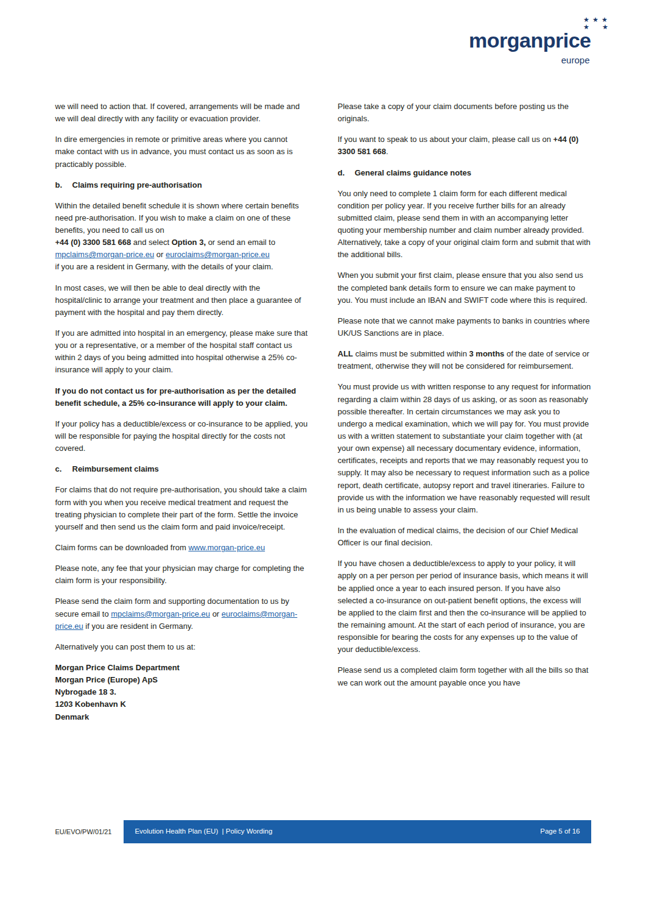★ ★ ★★ ★
morganprice
europe
we will need to action that. If covered, arrangements will be made and we will deal directly with any facility or evacuation provider.
In dire emergencies in remote or primitive areas where you cannot make contact with us in advance, you must contact us as soon as is practicably possible.
b. Claims requiring pre-authorisation
Within the detailed benefit schedule it is shown where certain benefits need pre-authorisation. If you wish to make a claim on one of these benefits, you need to call us on
+44 (0) 3300 581 668 and select Option 3, or send an email to mpclaims@morgan-price.eu or euroclaims@morgan-price.eu
if you are a resident in Germany, with the details of your claim.
In most cases, we will then be able to deal directly with the hospital/clinic to arrange your treatment and then place a guarantee of payment with the hospital and pay them directly.
If you are admitted into hospital in an emergency, please make sure that you or a representative, or a member of the hospital staff contact us within 2 days of you being admitted into hospital otherwise a 25% co-insurance will apply to your claim.
If you do not contact us for pre-authorisation as per the detailed benefit schedule, a 25% co-insurance will apply to your claim.
If your policy has a deductible/excess or co-insurance to be applied, you will be responsible for paying the hospital directly for the costs not covered.
c. Reimbursement claims
For claims that do not require pre-authorisation, you should take a claim form with you when you receive medical treatment and request the treating physician to complete their part of the form. Settle the invoice yourself and then send us the claim form and paid invoice/receipt.
Claim forms can be downloaded from www.morgan-price.eu
Please note, any fee that your physician may charge for completing the claim form is your responsibility.
Please send the claim form and supporting documentation to us by secure email to mpclaims@morgan-price.eu or euroclaims@morgan-price.eu if you are resident in Germany.
Alternatively you can post them to us at:
Morgan Price Claims Department Morgan Price (Europe) ApS Nybrogade 18 3. 1203 Kobenhavn K Denmark
Please take a copy of your claim documents before posting us the originals.
If you want to speak to us about your claim, please call us on +44 (0) 3300 581 668.
d. General claims guidance notes
You only need to complete 1 claim form for each different medical condition per policy year. If you receive further bills for an already submitted claim, please send them in with an accompanying letter quoting your membership number and claim number already provided. Alternatively, take a copy of your original claim form and submit that with the additional bills.
When you submit your first claim, please ensure that you also send us the completed bank details form to ensure we can make payment to you. You must include an IBAN and SWIFT code where this is required.
Please note that we cannot make payments to banks in countries where UK/US Sanctions are in place.
ALL claims must be submitted within 3 months of the date of service or treatment, otherwise they will not be considered for reimbursement.
You must provide us with written response to any request for information regarding a claim within 28 days of us asking, or as soon as reasonably possible thereafter. In certain circumstances we may ask you to undergo a medical examination, which we will pay for. You must provide us with a written statement to substantiate your claim together with (at your own expense) all necessary documentary evidence, information, certificates, receipts and reports that we may reasonably request you to supply. It may also be necessary to request information such as a police report, death certificate, autopsy report and travel itineraries. Failure to provide us with the information we have reasonably requested will result in us being unable to assess your claim.
In the evaluation of medical claims, the decision of our Chief Medical Officer is our final decision.
If you have chosen a deductible/excess to apply to your policy, it will apply on a per person per period of insurance basis, which means it will be applied once a year to each insured person. If you have also selected a co-insurance on out-patient benefit options, the excess will be applied to the claim first and then the co-insurance will be applied to the remaining amount. At the start of each period of insurance, you are responsible for bearing the costs for any expenses up to the value of your deductible/excess.
Please send us a completed claim form together with all the bills so that we can work out the amount payable once you have
EU/EVO/PW/01/21
Evolution Health Plan (EU) | Policy Wording Page 5 of 16